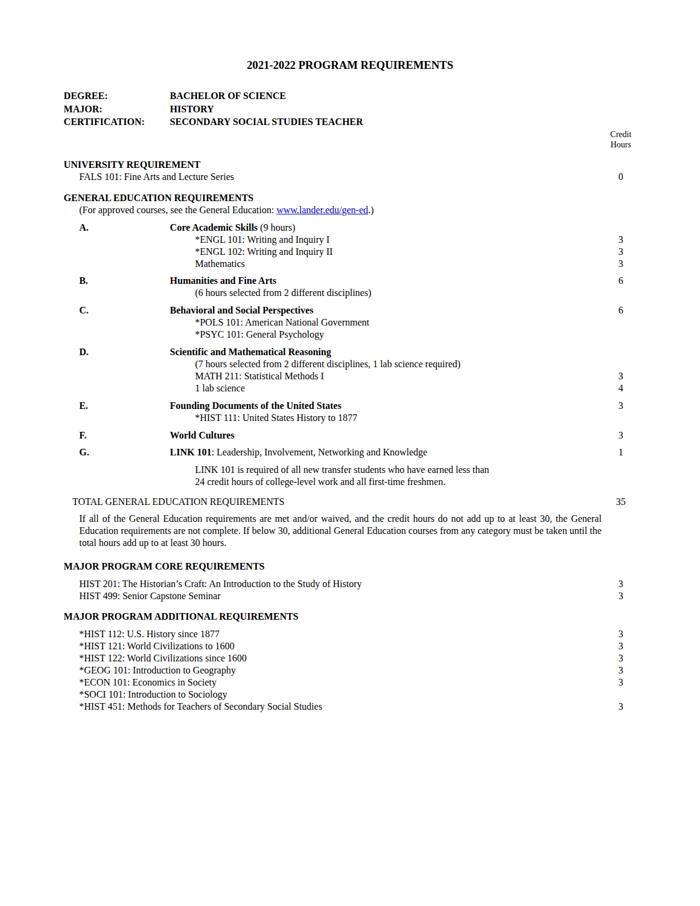2021-2022 PROGRAM REQUIREMENTS
| DEGREE: | BACHELOR OF SCIENCE |
| MAJOR: | HISTORY |
| CERTIFICATION: | SECONDARY SOCIAL STUDIES TEACHER |
| | | Credit Hours |
| UNIVERSITY REQUIREMENT | |
| FALS 101: Fine Arts and Lecture Series | 0 |
| GENERAL EDUCATION REQUIREMENTS | |
| (For approved courses, see the General Education: www.lander.edu/gen-ed .) | |
| A. | Core Academic Skills (9 hours) | |
| | *ENGL 101: Writing and Inquiry I | 3 |
| | *ENGL 102: Writing and Inquiry II | 3 |
| | Mathematics | 3 |
| B. | Humanities and Fine Arts | 6 |
| | (6 hours selected from 2 different disciplines) | |
| C. | Behavioral and Social Perspectives | 6 |
| | *POLS 101: American National Government | |
| | *PSYC 101: General Psychology | |
| D. | Scientific and Mathematical Reasoning | |
| | (7 hours selected from 2 different disciplines, 1 lab science required) | |
| | MATH 211: Statistical Methods I | 3 |
| | 1 lab science | 4 |
| E. | Founding Documents of the United States | 3 |
| | *HIST 111: United States History to 1877 | |
| F. | World Cultures | 3 |
| G. | LINK 101 : Leadership, Involvement, Networking and Knowledge | 1 |
| | LINK 101 is required of all new transfer students who have earned less than 24 credit hours of college-level work and all first-time freshmen. | |
| TOTAL GENERAL EDUCATION REQUIREMENTS | 35 |
| If all of the General Education requirements are met and/or waived, and the credit hours do not add up to at least 30, the General Education requirements are not complete. If below 30, additional General Education courses from any category must be taken until the total hours add up to at least 30 hours. | |
| MAJOR PROGRAM CORE REQUIREMENTS | |
| HIST 201: The Historian’s Craft: An Introduction to the Study of History | 3 |
| HIST 499: Senior Capstone Seminar | 3 |
| MAJOR PROGRAM ADDITIONAL REQUIREMENTS | |
| *HIST 112: U.S. History since 1877 | 3 |
| *HIST 121: World Civilizations to 1600 | 3 |
| *HIST 122: World Civilizations since 1600 | 3 |
| *GEOG 101: Introduction to Geography | 3 |
| *ECON 101: Economics in Society | 3 |
| *SOCI 101: Introduction to Sociology | |
| *HIST 451: Methods for Teachers of Secondary Social Studies | 3 |